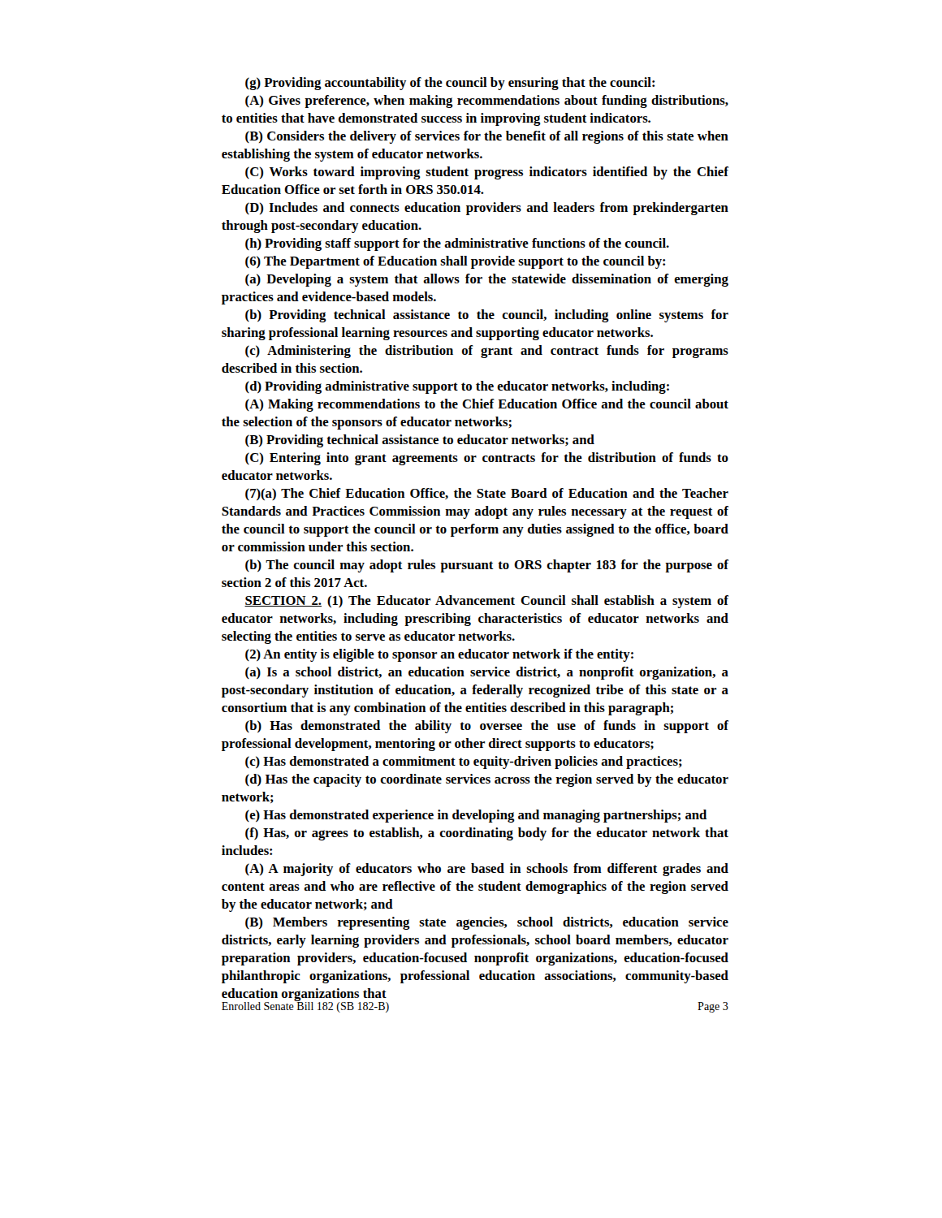(g) Providing accountability of the council by ensuring that the council:
(A) Gives preference, when making recommendations about funding distributions, to entities that have demonstrated success in improving student indicators.
(B) Considers the delivery of services for the benefit of all regions of this state when establishing the system of educator networks.
(C) Works toward improving student progress indicators identified by the Chief Education Office or set forth in ORS 350.014.
(D) Includes and connects education providers and leaders from prekindergarten through post-secondary education.
(h) Providing staff support for the administrative functions of the council.
(6) The Department of Education shall provide support to the council by:
(a) Developing a system that allows for the statewide dissemination of emerging practices and evidence-based models.
(b) Providing technical assistance to the council, including online systems for sharing professional learning resources and supporting educator networks.
(c) Administering the distribution of grant and contract funds for programs described in this section.
(d) Providing administrative support to the educator networks, including:
(A) Making recommendations to the Chief Education Office and the council about the selection of the sponsors of educator networks;
(B) Providing technical assistance to educator networks; and
(C) Entering into grant agreements or contracts for the distribution of funds to educator networks.
(7)(a) The Chief Education Office, the State Board of Education and the Teacher Standards and Practices Commission may adopt any rules necessary at the request of the council to support the council or to perform any duties assigned to the office, board or commission under this section.
(b) The council may adopt rules pursuant to ORS chapter 183 for the purpose of section 2 of this 2017 Act.
SECTION 2. (1) The Educator Advancement Council shall establish a system of educator networks, including prescribing characteristics of educator networks and selecting the entities to serve as educator networks.
(2) An entity is eligible to sponsor an educator network if the entity:
(a) Is a school district, an education service district, a nonprofit organization, a post-secondary institution of education, a federally recognized tribe of this state or a consortium that is any combination of the entities described in this paragraph;
(b) Has demonstrated the ability to oversee the use of funds in support of professional development, mentoring or other direct supports to educators;
(c) Has demonstrated a commitment to equity-driven policies and practices;
(d) Has the capacity to coordinate services across the region served by the educator network;
(e) Has demonstrated experience in developing and managing partnerships; and
(f) Has, or agrees to establish, a coordinating body for the educator network that includes:
(A) A majority of educators who are based in schools from different grades and content areas and who are reflective of the student demographics of the region served by the educator network; and
(B) Members representing state agencies, school districts, education service districts, early learning providers and professionals, school board members, educator preparation providers, education-focused nonprofit organizations, education-focused philanthropic organizations, professional education associations, community-based education organizations that
Enrolled Senate Bill 182 (SB 182-B) Page 3